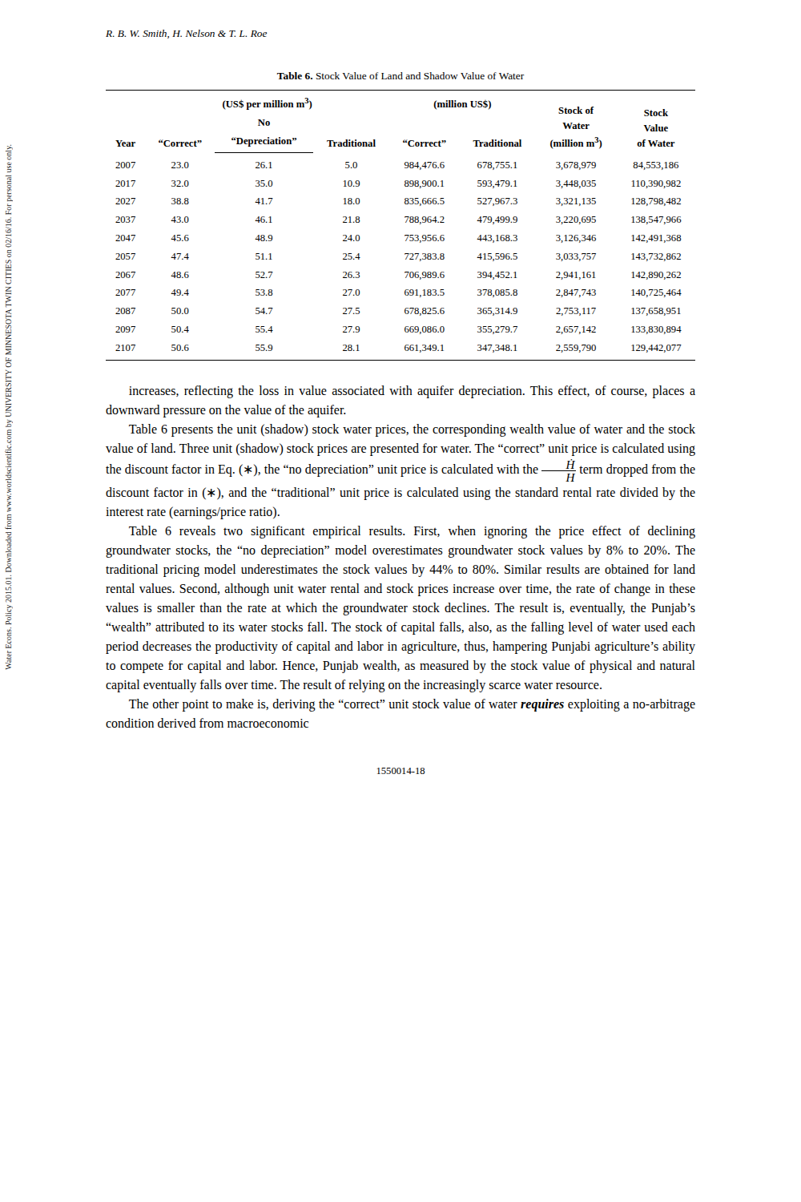Water Econs. Policy 2015.01. Downloaded from www.worldscientific.com by UNIVERSITY OF MINNESOTA TWIN CITIES on 02/16/16. For personal use only.
R. B. W. Smith, H. Nelson & T. L. Roe
Table 6. Stock Value of Land and Shadow Value of Water
| Year | (US$ per million m 3 ) | (million US$) | Stock of Water (million m 3 ) | Stock Value of Water |
| --- | --- | --- | --- | --- |
| “Correct” | No | Traditional | “Correct” | Traditional |
| “Depreciation” |
| 2007 | 23.0 | 26.1 | 5.0 | 984,476.6 | 678,755.1 | 3,678,979 | 84,553,186 |
| 2017 | 32.0 | 35.0 | 10.9 | 898,900.1 | 593,479.1 | 3,448,035 | 110,390,982 |
| 2027 | 38.8 | 41.7 | 18.0 | 835,666.5 | 527,967.3 | 3,321,135 | 128,798,482 |
| 2037 | 43.0 | 46.1 | 21.8 | 788,964.2 | 479,499.9 | 3,220,695 | 138,547,966 |
| 2047 | 45.6 | 48.9 | 24.0 | 753,956.6 | 443,168.3 | 3,126,346 | 142,491,368 |
| 2057 | 47.4 | 51.1 | 25.4 | 727,383.8 | 415,596.5 | 3,033,757 | 143,732,862 |
| 2067 | 48.6 | 52.7 | 26.3 | 706,989.6 | 394,452.1 | 2,941,161 | 142,890,262 |
| 2077 | 49.4 | 53.8 | 27.0 | 691,183.5 | 378,085.8 | 2,847,743 | 140,725,464 |
| 2087 | 50.0 | 54.7 | 27.5 | 678,825.6 | 365,314.9 | 2,753,117 | 137,658,951 |
| 2097 | 50.4 | 55.4 | 27.9 | 669,086.0 | 355,279.7 | 2,657,142 | 133,830,894 |
| 2107 | 50.6 | 55.9 | 28.1 | 661,349.1 | 347,348.1 | 2,559,790 | 129,442,077 |
increases, reflecting the loss in value associated with aquifer depreciation. This effect, of course, places a downward pressure on the value of the aquifer.
Table 6 presents the unit (shadow) stock water prices, the corresponding wealth value of water and the stock value of land. Three unit (shadow) stock prices are presented for water. The “correct” unit price is calculated using the discount factor in Eq. (∗), the “no depreciation” unit price is calculated with the ḢH term dropped from the discount factor in (∗), and the “traditional” unit price is calculated using the standard rental rate divided by the interest rate (earnings/price ratio).
Table 6 reveals two significant empirical results. First, when ignoring the price effect of declining groundwater stocks, the “no depreciation” model overestimates groundwater stock values by 8% to 20%. The traditional pricing model underestimates the stock values by 44% to 80%. Similar results are obtained for land rental values. Second, although unit water rental and stock prices increase over time, the rate of change in these values is smaller than the rate at which the groundwater stock declines. The result is, eventually, the Punjab’s “wealth” attributed to its water stocks fall. The stock of capital falls, also, as the falling level of water used each period decreases the productivity of capital and labor in agriculture, thus, hampering Punjabi agriculture’s ability to compete for capital and labor. Hence, Punjab wealth, as measured by the stock value of physical and natural capital eventually falls over time. The result of relying on the increasingly scarce water resource.
The other point to make is, deriving the “correct” unit stock value of water requires exploiting a no-arbitrage condition derived from macroeconomic
1550014-18